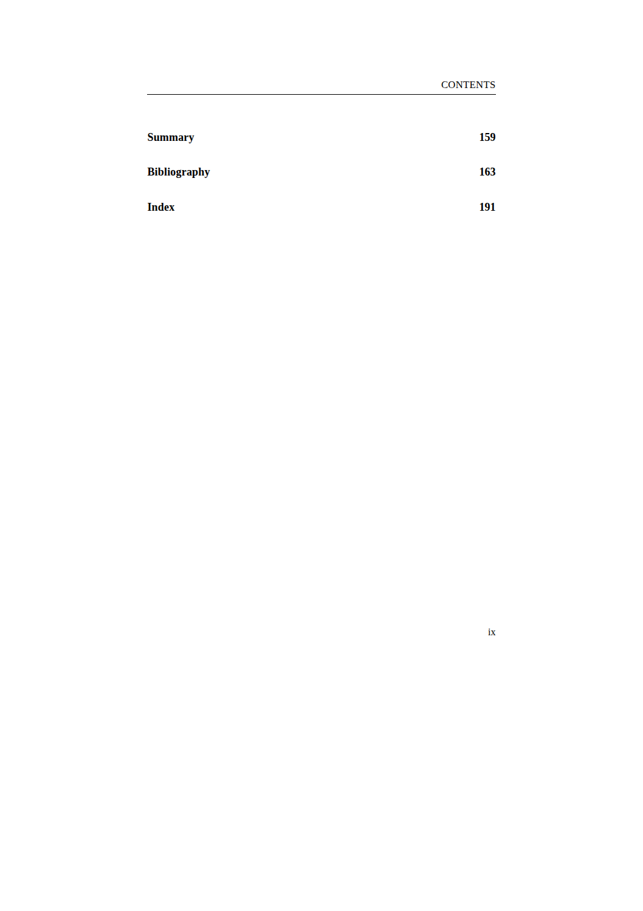CONTENTS
Summary 159
Bibliography 163
Index 191
ix